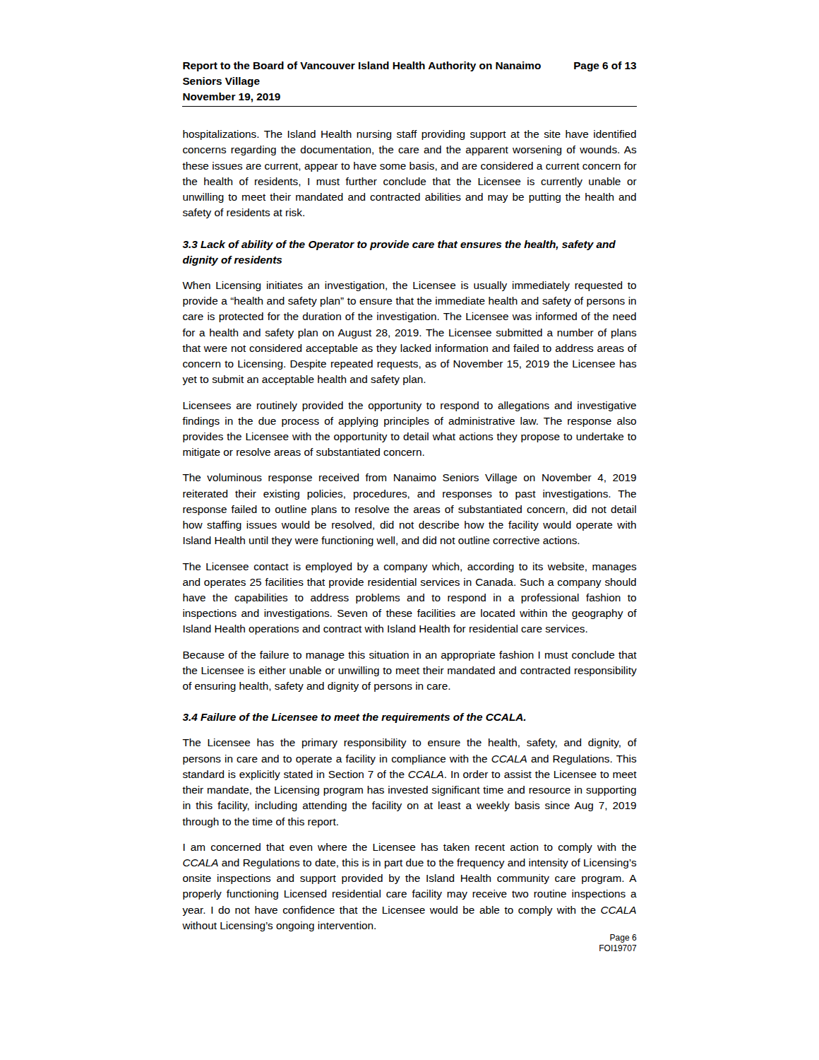Report to the Board of Vancouver Island Health Authority on Nanaimo Seniors Village Page 6 of 13
November 19, 2019
hospitalizations. The Island Health nursing staff providing support at the site have identified concerns regarding the documentation, the care and the apparent worsening of wounds. As these issues are current, appear to have some basis, and are considered a current concern for the health of residents, I must further conclude that the Licensee is currently unable or unwilling to meet their mandated and contracted abilities and may be putting the health and safety of residents at risk.
3.3 Lack of ability of the Operator to provide care that ensures the health, safety and dignity of residents
When Licensing initiates an investigation, the Licensee is usually immediately requested to provide a “health and safety plan” to ensure that the immediate health and safety of persons in care is protected for the duration of the investigation. The Licensee was informed of the need for a health and safety plan on August 28, 2019. The Licensee submitted a number of plans that were not considered acceptable as they lacked information and failed to address areas of concern to Licensing. Despite repeated requests, as of November 15, 2019 the Licensee has yet to submit an acceptable health and safety plan.
Licensees are routinely provided the opportunity to respond to allegations and investigative findings in the due process of applying principles of administrative law. The response also provides the Licensee with the opportunity to detail what actions they propose to undertake to mitigate or resolve areas of substantiated concern.
The voluminous response received from Nanaimo Seniors Village on November 4, 2019 reiterated their existing policies, procedures, and responses to past investigations. The response failed to outline plans to resolve the areas of substantiated concern, did not detail how staffing issues would be resolved, did not describe how the facility would operate with Island Health until they were functioning well, and did not outline corrective actions.
The Licensee contact is employed by a company which, according to its website, manages and operates 25 facilities that provide residential services in Canada. Such a company should have the capabilities to address problems and to respond in a professional fashion to inspections and investigations. Seven of these facilities are located within the geography of Island Health operations and contract with Island Health for residential care services.
Because of the failure to manage this situation in an appropriate fashion I must conclude that the Licensee is either unable or unwilling to meet their mandated and contracted responsibility of ensuring health, safety and dignity of persons in care.
3.4 Failure of the Licensee to meet the requirements of the CCALA.
The Licensee has the primary responsibility to ensure the health, safety, and dignity, of persons in care and to operate a facility in compliance with the CCALA and Regulations. This standard is explicitly stated in Section 7 of the CCALA. In order to assist the Licensee to meet their mandate, the Licensing program has invested significant time and resource in supporting in this facility, including attending the facility on at least a weekly basis since Aug 7, 2019 through to the time of this report.
I am concerned that even where the Licensee has taken recent action to comply with the CCALA and Regulations to date, this is in part due to the frequency and intensity of Licensing’s onsite inspections and support provided by the Island Health community care program. A properly functioning Licensed residential care facility may receive two routine inspections a year. I do not have confidence that the Licensee would be able to comply with the CCALA without Licensing’s ongoing intervention.
Page 6
FOI19707